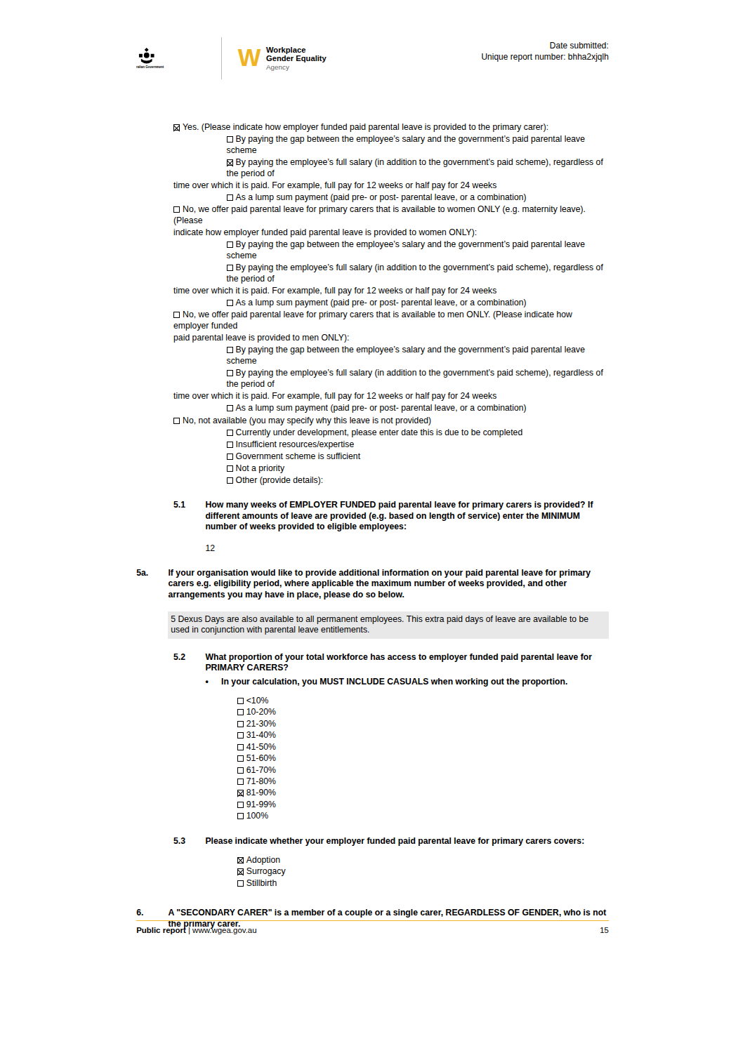Australian Government
W
Workplace
Gender Equality
Agency
Date submitted:
Unique report number: bhha2xjqlh
Yes. (Please indicate how employer funded paid parental leave is provided to the primary carer):
By paying the gap between the employee’s salary and the government’s paid parental leave scheme
By paying the employee’s full salary (in addition to the government’s paid scheme), regardless of the period of
time over which it is paid. For example, full pay for 12 weeks or half pay for 24 weeks
As a lump sum payment (paid pre- or post- parental leave, or a combination)
No, we offer paid parental leave for primary carers that is available to women ONLY (e.g. maternity leave). (Please
indicate how employer funded paid parental leave is provided to women ONLY):
By paying the gap between the employee’s salary and the government’s paid parental leave scheme
By paying the employee’s full salary (in addition to the government’s paid scheme), regardless of the period of
time over which it is paid. For example, full pay for 12 weeks or half pay for 24 weeks
As a lump sum payment (paid pre- or post- parental leave, or a combination)
No, we offer paid parental leave for primary carers that is available to men ONLY. (Please indicate how employer funded
paid parental leave is provided to men ONLY):
By paying the gap between the employee’s salary and the government’s paid parental leave scheme
By paying the employee’s full salary (in addition to the government’s paid scheme), regardless of the period of
time over which it is paid. For example, full pay for 12 weeks or half pay for 24 weeks
As a lump sum payment (paid pre- or post- parental leave, or a combination)
No, not available (you may specify why this leave is not provided)
Currently under development, please enter date this is due to be completed
Insufficient resources/expertise
Government scheme is sufficient
Not a priority
Other (provide details):
5.1
How many weeks of EMPLOYER FUNDED paid parental leave for primary carers is provided? If different amounts of leave are provided (e.g. based on length of service) enter the MINIMUM number of weeks provided to eligible employees:
12
5a.
If your organisation would like to provide additional information on your paid parental leave for primary carers e.g. eligibility period, where applicable the maximum number of weeks provided, and other arrangements you may have in place, please do so below.
5 Dexus Days are also available to all permanent employees. This extra paid days of leave are available to be used in conjunction with parental leave entitlements.
5.2
What proportion of your total workforce has access to employer funded paid parental leave for PRIMARY CARERS?
•
In your calculation, you MUST INCLUDE CASUALS when working out the proportion.
<10%
10-20%
21-30%
31-40%
41-50%
51-60%
61-70%
71-80%
81-90%
91-99%
100%
5.3
Please indicate whether your employer funded paid parental leave for primary carers covers:
Adoption
Surrogacy
Stillbirth
6.
A "SECONDARY CARER" is a member of a couple or a single carer, REGARDLESS OF GENDER, who is not the primary carer.
Public report | www.wgea.gov.au
15